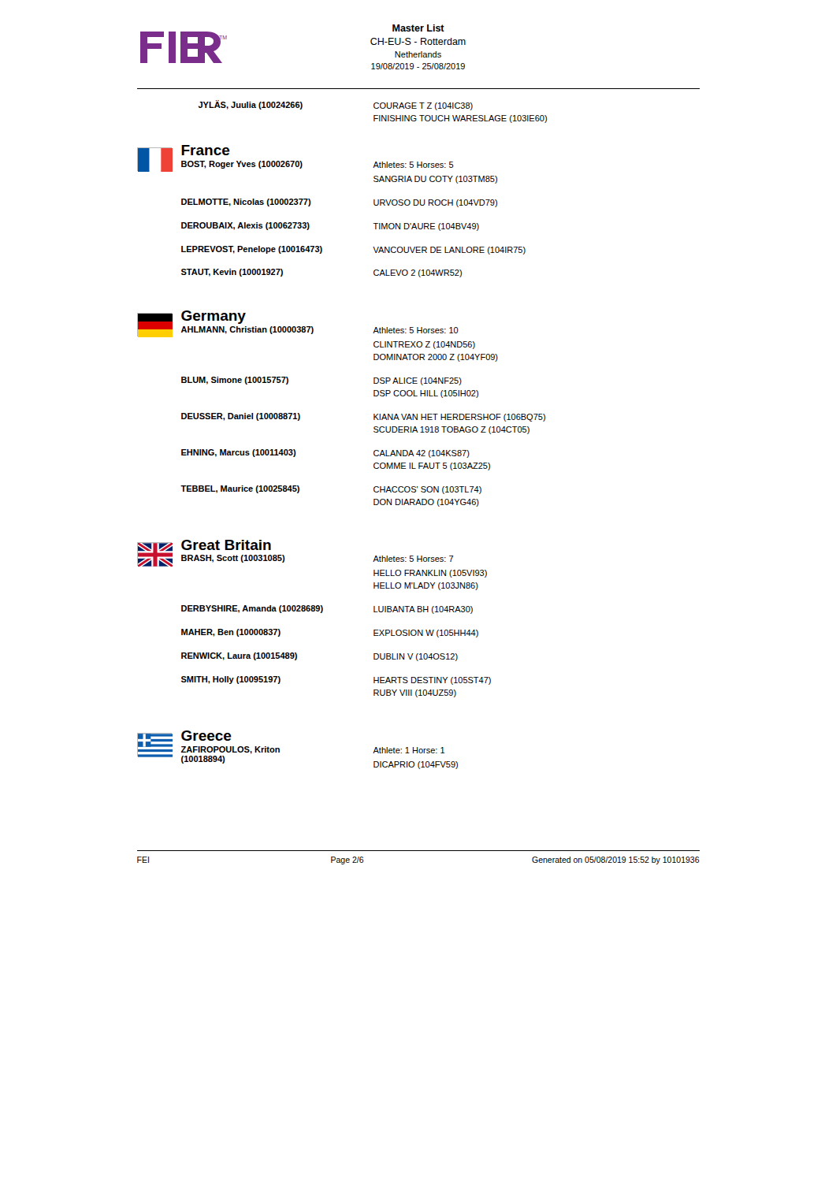TM
Master List
CH-EU-S - Rotterdam
Netherlands
19/08/2019 - 25/08/2019
JYLÄS, Juulia (10024266)
COURAGE T Z (104IC38)
FINISHING TOUCH WARESLAGE (103IE60)
France
BOST, Roger Yves (10002670)
Athletes: 5 Horses: 5
SANGRIA DU COTY (103TM85)
DELMOTTE, Nicolas (10002377)
URVOSO DU ROCH (104VD79)
DEROUBAIX, Alexis (10062733)
TIMON D'AURE (104BV49)
LEPREVOST, Penelope (10016473)
VANCOUVER DE LANLORE (104IR75)
STAUT, Kevin (10001927)
CALEVO 2 (104WR52)
Germany
AHLMANN, Christian (10000387)
Athletes: 5 Horses: 10
CLINTREXO Z (104ND56)
DOMINATOR 2000 Z (104YF09)
BLUM, Simone (10015757)
DSP ALICE (104NF25)
DSP COOL HILL (105IH02)
DEUSSER, Daniel (10008871)
KIANA VAN HET HERDERSHOF (106BQ75)
SCUDERIA 1918 TOBAGO Z (104CT05)
EHNING, Marcus (10011403)
CALANDA 42 (104KS87)
COMME IL FAUT 5 (103AZ25)
TEBBEL, Maurice (10025845)
CHACCOS' SON (103TL74)
DON DIARADO (104YG46)
Great Britain
BRASH, Scott (10031085)
Athletes: 5 Horses: 7
HELLO FRANKLIN (105VI93)
HELLO M'LADY (103JN86)
DERBYSHIRE, Amanda (10028689)
LUIBANTA BH (104RA30)
MAHER, Ben (10000837)
EXPLOSION W (105HH44)
RENWICK, Laura (10015489)
DUBLIN V (104OS12)
SMITH, Holly (10095197)
HEARTS DESTINY (105ST47)
RUBY VIII (104UZ59)
Greece
ZAFIROPOULOS, Kriton
(10018894)
Athlete: 1 Horse: 1
DICAPRIO (104FV59)
FEI
Page 2/6
Generated on 05/08/2019 15:52 by 10101936